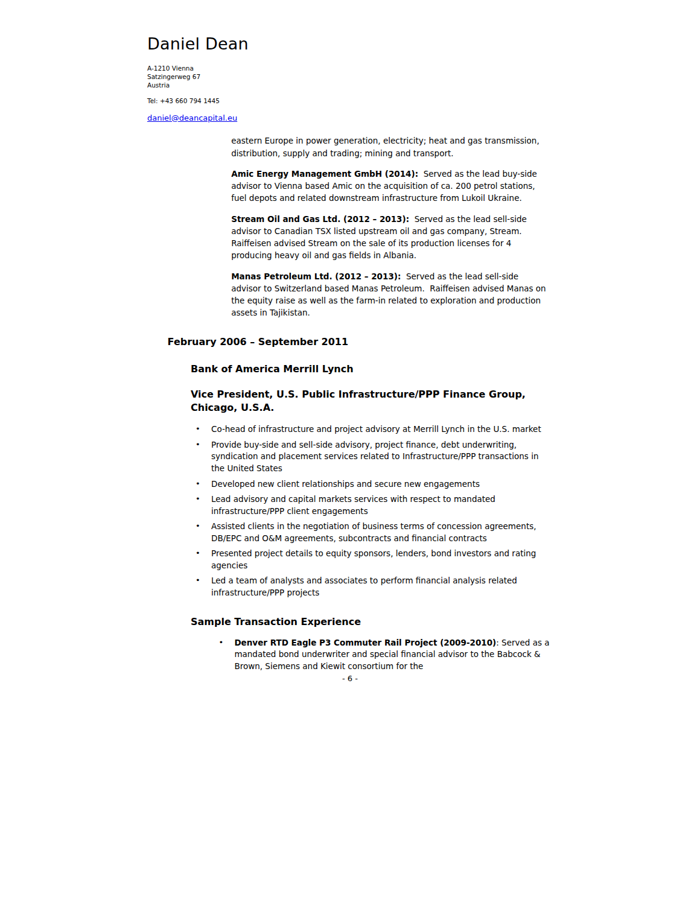Daniel Dean
A-1210 Vienna
Satzingerweg 67
Austria
Tel: +43 660 794 1445
daniel@deancapital.eu
eastern Europe in power generation, electricity; heat and gas transmission, distribution, supply and trading; mining and transport.
Amic Energy Management GmbH (2014): Served as the lead buy-side advisor to Vienna based Amic on the acquisition of ca. 200 petrol stations, fuel depots and related downstream infrastructure from Lukoil Ukraine.
Stream Oil and Gas Ltd. (2012 – 2013): Served as the lead sell-side advisor to Canadian TSX listed upstream oil and gas company, Stream. Raiffeisen advised Stream on the sale of its production licenses for 4 producing heavy oil and gas fields in Albania.
Manas Petroleum Ltd. (2012 – 2013): Served as the lead sell-side advisor to Switzerland based Manas Petroleum. Raiffeisen advised Manas on the equity raise as well as the farm-in related to exploration and production assets in Tajikistan.
February 2006 – September 2011
Bank of America Merrill Lynch
Vice President, U.S. Public Infrastructure/PPP Finance Group, Chicago, U.S.A.
Co-head of infrastructure and project advisory at Merrill Lynch in the U.S. market
Provide buy-side and sell-side advisory, project finance, debt underwriting, syndication and placement services related to Infrastructure/PPP transactions in the United States
Developed new client relationships and secure new engagements
Lead advisory and capital markets services with respect to mandated infrastructure/PPP client engagements
Assisted clients in the negotiation of business terms of concession agreements, DB/EPC and O&M agreements, subcontracts and financial contracts
Presented project details to equity sponsors, lenders, bond investors and rating agencies
Led a team of analysts and associates to perform financial analysis related infrastructure/PPP projects
Sample Transaction Experience
Denver RTD Eagle P3 Commuter Rail Project (2009-2010): Served as a mandated bond underwriter and special financial advisor to the Babcock & Brown, Siemens and Kiewit consortium for the
- 6 -